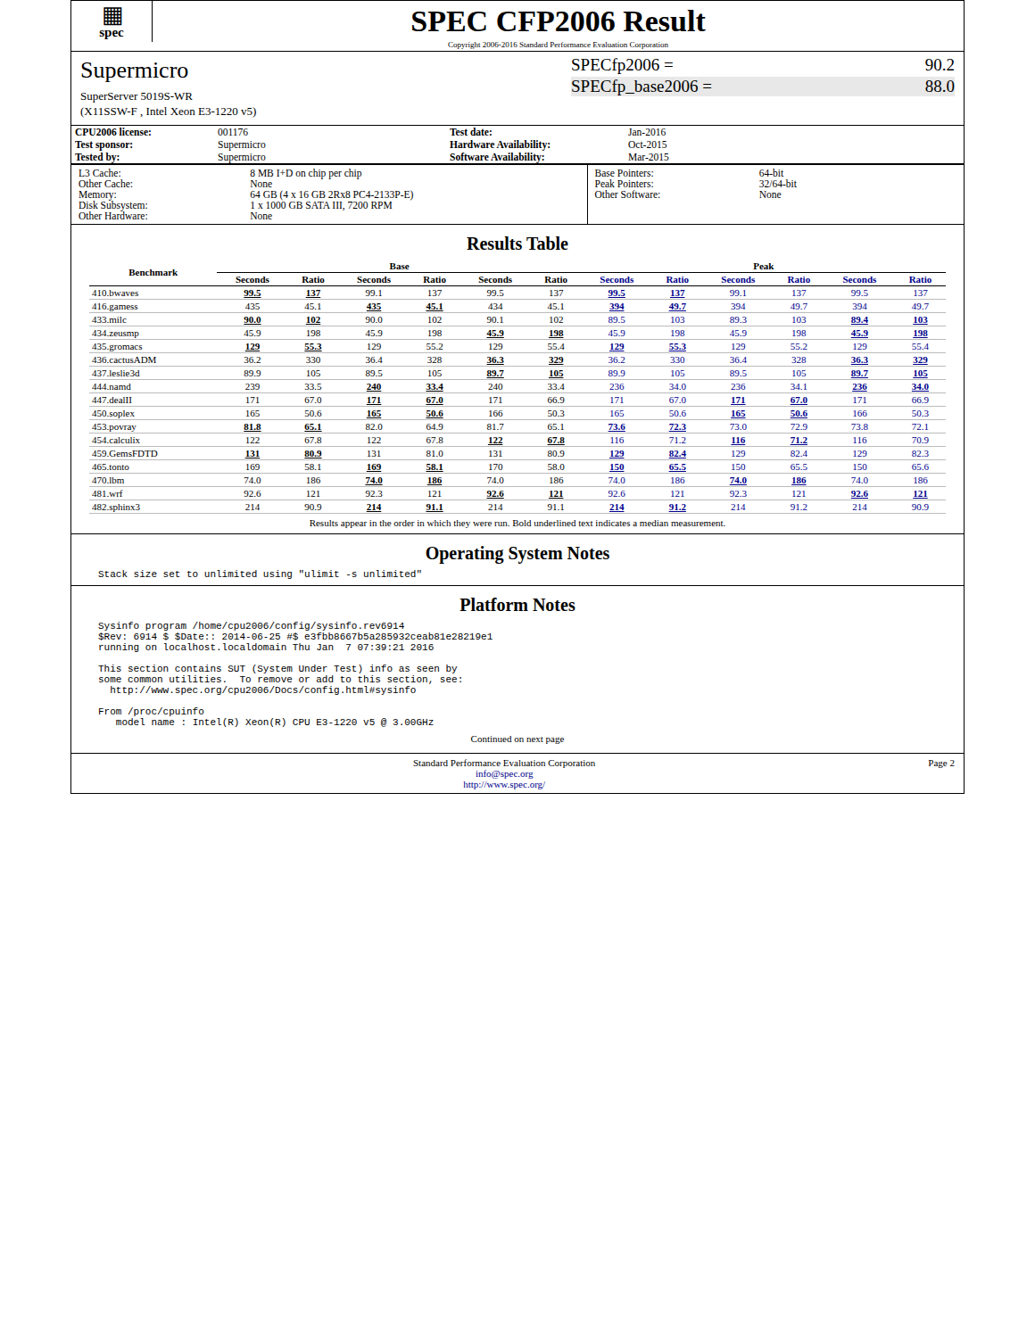▦
spec
SPEC CFP2006 Result
Copyright 2006-2016 Standard Performance Evaluation Corporation
Supermicro
SuperServer 5019S-WR
(X11SSW-F , Intel Xeon E3-1220 v5)
SPECfp2006 =90.2
SPECfp_base2006 =88.0
| CPU2006 license: | 001176 | Test date: | Jan-2016 |
| Test sponsor: | Supermicro | Hardware Availability: | Oct-2015 |
| Tested by: | Supermicro | Software Availability: | Mar-2015 |
| L3 Cache: | 8 MB I+D on chip per chip |
| Other Cache: | None |
| Memory: | 64 GB (4 x 16 GB 2Rx8 PC4-2133P-E) |
| Disk Subsystem: | 1 x 1000 GB SATA III, 7200 RPM |
| Other Hardware: | None |
| Base Pointers: | 64-bit |
| Peak Pointers: | 32/64-bit |
| Other Software: | None |
Results Table
| Benchmark | Base | Peak |
| --- | --- | --- |
| Seconds | Ratio | Seconds | Ratio | Seconds | Ratio | Seconds | Ratio | Seconds | Ratio | Seconds | Ratio |
| 410.bwaves | 99.5 | 137 | 99.1 | 137 | 99.5 | 137 | 99.5 | 137 | 99.1 | 137 | 99.5 | 137 |
| 416.gamess | 435 | 45.1 | 435 | 45.1 | 434 | 45.1 | 394 | 49.7 | 394 | 49.7 | 394 | 49.7 |
| 433.milc | 90.0 | 102 | 90.0 | 102 | 90.1 | 102 | 89.5 | 103 | 89.3 | 103 | 89.4 | 103 |
| 434.zeusmp | 45.9 | 198 | 45.9 | 198 | 45.9 | 198 | 45.9 | 198 | 45.9 | 198 | 45.9 | 198 |
| 435.gromacs | 129 | 55.3 | 129 | 55.2 | 129 | 55.4 | 129 | 55.3 | 129 | 55.2 | 129 | 55.4 |
| 436.cactusADM | 36.2 | 330 | 36.4 | 328 | 36.3 | 329 | 36.2 | 330 | 36.4 | 328 | 36.3 | 329 |
| 437.leslie3d | 89.9 | 105 | 89.5 | 105 | 89.7 | 105 | 89.9 | 105 | 89.5 | 105 | 89.7 | 105 |
| 444.namd | 239 | 33.5 | 240 | 33.4 | 240 | 33.4 | 236 | 34.0 | 236 | 34.1 | 236 | 34.0 |
| 447.dealII | 171 | 67.0 | 171 | 67.0 | 171 | 66.9 | 171 | 67.0 | 171 | 67.0 | 171 | 66.9 |
| 450.soplex | 165 | 50.6 | 165 | 50.6 | 166 | 50.3 | 165 | 50.6 | 165 | 50.6 | 166 | 50.3 |
| 453.povray | 81.8 | 65.1 | 82.0 | 64.9 | 81.7 | 65.1 | 73.6 | 72.3 | 73.0 | 72.9 | 73.8 | 72.1 |
| 454.calculix | 122 | 67.8 | 122 | 67.8 | 122 | 67.8 | 116 | 71.2 | 116 | 71.2 | 116 | 70.9 |
| 459.GemsFDTD | 131 | 80.9 | 131 | 81.0 | 131 | 80.9 | 129 | 82.4 | 129 | 82.4 | 129 | 82.3 |
| 465.tonto | 169 | 58.1 | 169 | 58.1 | 170 | 58.0 | 150 | 65.5 | 150 | 65.5 | 150 | 65.6 |
| 470.lbm | 74.0 | 186 | 74.0 | 186 | 74.0 | 186 | 74.0 | 186 | 74.0 | 186 | 74.0 | 186 |
| 481.wrf | 92.6 | 121 | 92.3 | 121 | 92.6 | 121 | 92.6 | 121 | 92.3 | 121 | 92.6 | 121 |
| 482.sphinx3 | 214 | 90.9 | 214 | 91.1 | 214 | 91.1 | 214 | 91.2 | 214 | 91.2 | 214 | 90.9 |
Results appear in the order in which they were run. Bold underlined text indicates a median measurement.
Operating System Notes
Stack size set to unlimited using "ulimit -s unlimited"
Platform Notes
Sysinfo program /home/cpu2006/config/sysinfo.rev6914
$Rev: 6914 $ $Date:: 2014-06-25 #$ e3fbb8667b5a285932ceab81e28219e1
running on localhost.localdomain Thu Jan  7 07:39:21 2016

This section contains SUT (System Under Test) info as seen by
some common utilities.  To remove or add to this section, see:
  http://www.spec.org/cpu2006/Docs/config.html#sysinfo

From /proc/cpuinfo
   model name : Intel(R) Xeon(R) CPU E3-1220 v5 @ 3.00GHz
Continued on next page
Standard Performance Evaluation Corporation
info@spec.org
http://www.spec.org/
Page 2